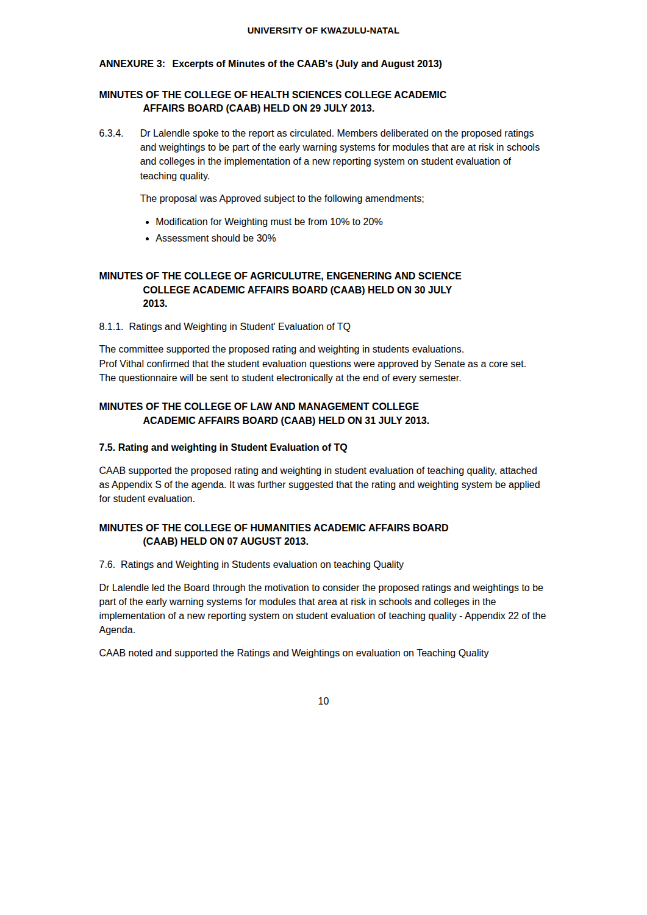UNIVERSITY OF KWAZULU-NATAL
ANNEXURE 3: Excerpts of Minutes of the CAAB's (July and August 2013)
MINUTES OF THE COLLEGE OF HEALTH SCIENCES COLLEGE ACADEMICAFFAIRS BOARD (CAAB) HELD ON 29 JULY 2013.
6.3.4.
Dr Lalendle spoke to the report as circulated. Members deliberated on the proposed ratings and weightings to be part of the early warning systems for modules that are at risk in schools and colleges in the implementation of a new reporting system on student evaluation of teaching quality.
The proposal was Approved subject to the following amendments;
Modification for Weighting must be from 10% to 20%
Assessment should be 30%
MINUTES OF THE COLLEGE OF AGRICULUTRE, ENGENERING AND SCIENCECOLLEGE ACADEMIC AFFAIRS BOARD (CAAB) HELD ON 30 JULY 2013.
8.1.1. Ratings and Weighting in Student' Evaluation of TQ
The committee supported the proposed rating and weighting in students evaluations.
Prof Vithal confirmed that the student evaluation questions were approved by Senate as a core set. The questionnaire will be sent to student electronically at the end of every semester.
MINUTES OF THE COLLEGE OF LAW AND MANAGEMENT COLLEGEACADEMIC AFFAIRS BOARD (CAAB) HELD ON 31 JULY 2013.
7.5. Rating and weighting in Student Evaluation of TQ
CAAB supported the proposed rating and weighting in student evaluation of teaching quality, attached as Appendix S of the agenda. It was further suggested that the rating and weighting system be applied for student evaluation.
MINUTES OF THE COLLEGE OF HUMANITIES ACADEMIC AFFAIRS BOARD(CAAB) HELD ON 07 AUGUST 2013.
7.6. Ratings and Weighting in Students evaluation on teaching Quality
Dr Lalendle led the Board through the motivation to consider the proposed ratings and weightings to be part of the early warning systems for modules that area at risk in schools and colleges in the implementation of a new reporting system on student evaluation of teaching quality - Appendix 22 of the Agenda.
CAAB noted and supported the Ratings and Weightings on evaluation on Teaching Quality
10